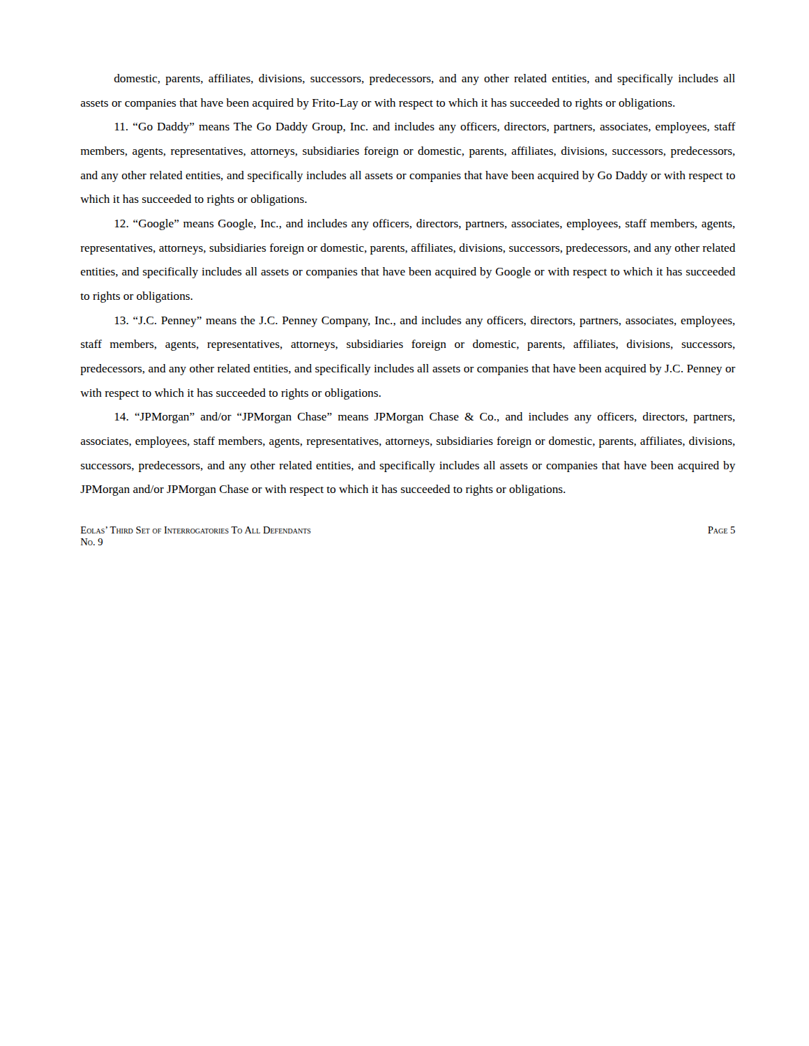domestic, parents, affiliates, divisions, successors, predecessors, and any other related entities, and specifically includes all assets or companies that have been acquired by Frito-Lay or with respect to which it has succeeded to rights or obligations.
11. “Go Daddy” means The Go Daddy Group, Inc. and includes any officers, directors, partners, associates, employees, staff members, agents, representatives, attorneys, subsidiaries foreign or domestic, parents, affiliates, divisions, successors, predecessors, and any other related entities, and specifically includes all assets or companies that have been acquired by Go Daddy or with respect to which it has succeeded to rights or obligations.
12. “Google” means Google, Inc., and includes any officers, directors, partners, associates, employees, staff members, agents, representatives, attorneys, subsidiaries foreign or domestic, parents, affiliates, divisions, successors, predecessors, and any other related entities, and specifically includes all assets or companies that have been acquired by Google or with respect to which it has succeeded to rights or obligations.
13. “J.C. Penney” means the J.C. Penney Company, Inc., and includes any officers, directors, partners, associates, employees, staff members, agents, representatives, attorneys, subsidiaries foreign or domestic, parents, affiliates, divisions, successors, predecessors, and any other related entities, and specifically includes all assets or companies that have been acquired by J.C. Penney or with respect to which it has succeeded to rights or obligations.
14. “JPMorgan” and/or “JPMorgan Chase” means JPMorgan Chase & Co., and includes any officers, directors, partners, associates, employees, staff members, agents, representatives, attorneys, subsidiaries foreign or domestic, parents, affiliates, divisions, successors, predecessors, and any other related entities, and specifically includes all assets or companies that have been acquired by JPMorgan and/or JPMorgan Chase or with respect to which it has succeeded to rights or obligations.
Eolas’ Third Set of Interrogatories To All Defendants
No. 9
Page 5